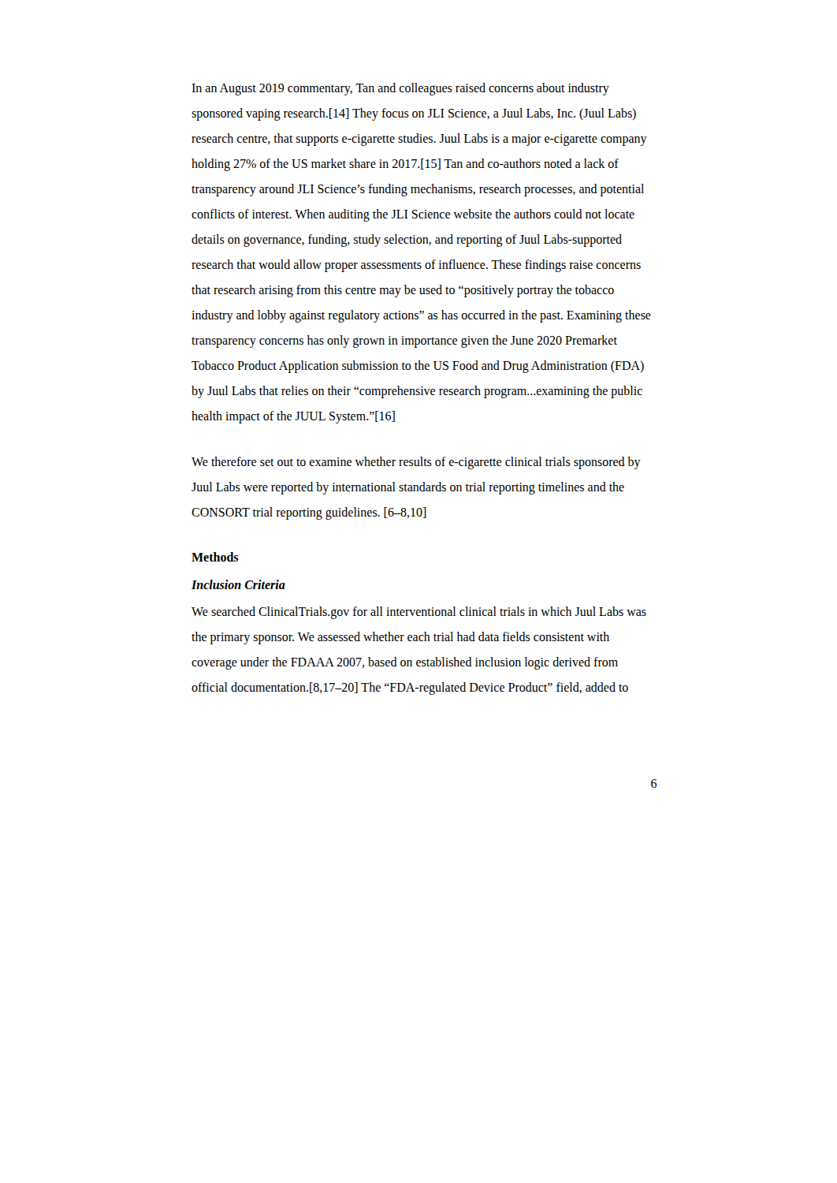In an August 2019 commentary, Tan and colleagues raised concerns about industry sponsored vaping research.[14] They focus on JLI Science, a Juul Labs, Inc. (Juul Labs) research centre, that supports e-cigarette studies. Juul Labs is a major e-cigarette company holding 27% of the US market share in 2017.[15] Tan and co-authors noted a lack of transparency around JLI Science’s funding mechanisms, research processes, and potential conflicts of interest. When auditing the JLI Science website the authors could not locate details on governance, funding, study selection, and reporting of Juul Labs-supported research that would allow proper assessments of influence. These findings raise concerns that research arising from this centre may be used to “positively portray the tobacco industry and lobby against regulatory actions” as has occurred in the past. Examining these transparency concerns has only grown in importance given the June 2020 Premarket Tobacco Product Application submission to the US Food and Drug Administration (FDA) by Juul Labs that relies on their “comprehensive research program...examining the public health impact of the JUUL System.”[16]
We therefore set out to examine whether results of e-cigarette clinical trials sponsored by Juul Labs were reported by international standards on trial reporting timelines and the CONSORT trial reporting guidelines. [6–8,10]
Methods
Inclusion Criteria
We searched ClinicalTrials.gov for all interventional clinical trials in which Juul Labs was the primary sponsor. We assessed whether each trial had data fields consistent with coverage under the FDAAA 2007, based on established inclusion logic derived from official documentation.[8,17–20] The “FDA-regulated Device Product” field, added to
6